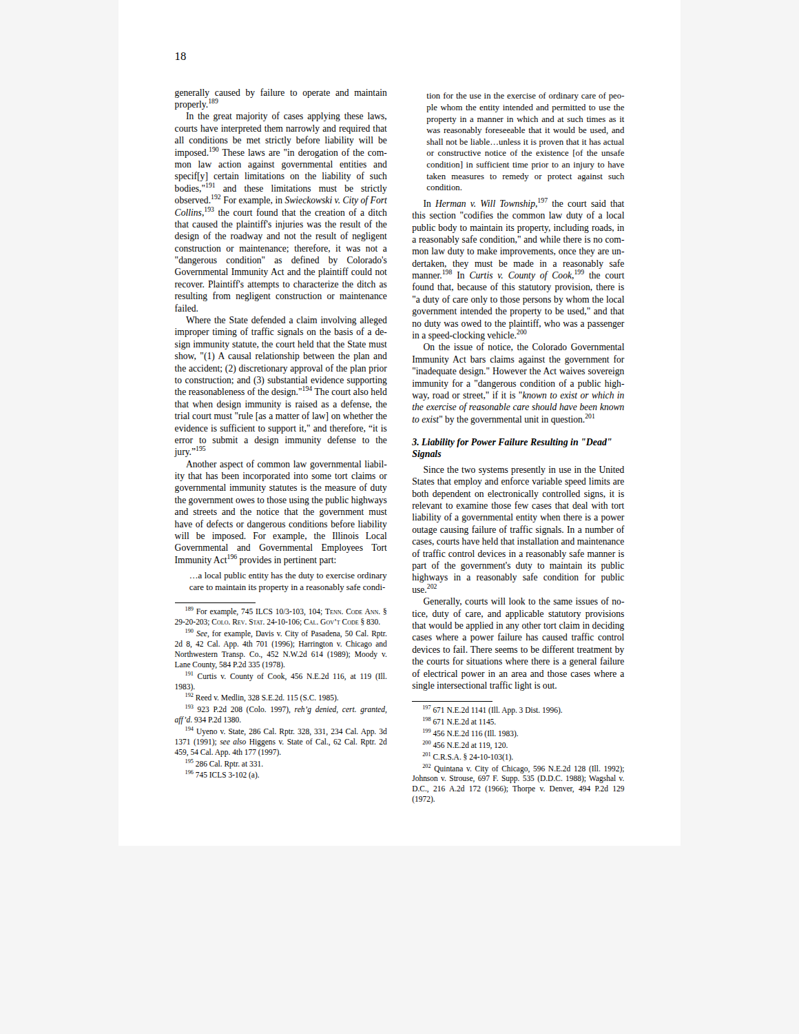18
generally caused by failure to operate and maintain properly.189
In the great majority of cases applying these laws, courts have interpreted them narrowly and required that all conditions be met strictly before liability will be imposed.190 These laws are "in derogation of the common law action against governmental entities and specif[y] certain limitations on the liability of such bodies,"191 and these limitations must be strictly observed.192 For example, in Swieckowski v. City of Fort Collins,193 the court found that the creation of a ditch that caused the plaintiff's injuries was the result of the design of the roadway and not the result of negligent construction or maintenance; therefore, it was not a "dangerous condition" as defined by Colorado's Governmental Immunity Act and the plaintiff could not recover. Plaintiff's attempts to characterize the ditch as resulting from negligent construction or maintenance failed.
Where the State defended a claim involving alleged improper timing of traffic signals on the basis of a design immunity statute, the court held that the State must show, "(1) A causal relationship between the plan and the accident; (2) discretionary approval of the plan prior to construction; and (3) substantial evidence supporting the reasonableness of the design."194 The court also held that when design immunity is raised as a defense, the trial court must "rule [as a matter of law] on whether the evidence is sufficient to support it," and therefore, “it is error to submit a design immunity defense to the jury.”195
Another aspect of common law governmental liability that has been incorporated into some tort claims or governmental immunity statutes is the measure of duty the government owes to those using the public highways and streets and the notice that the government must have of defects or dangerous conditions before liability will be imposed. For example, the Illinois Local Governmental and Governmental Employees Tort Immunity Act196 provides in pertinent part:
…a local public entity has the duty to exercise ordinary care to maintain its property in a reasonably safe condi-
189 For example, 745 ILCS 10/3-103, 104; Tenn. Code Ann. § 29-20-203; Colo. Rev. Stat. 24-10-106; Cal. Gov’t Code § 830.
190 See, for example, Davis v. City of Pasadena, 50 Cal. Rptr. 2d 8, 42 Cal. App. 4th 701 (1996); Harrington v. Chicago and Northwestern Transp. Co., 452 N.W.2d 614 (1989); Moody v. Lane County, 584 P.2d 335 (1978).
191 Curtis v. County of Cook, 456 N.E.2d 116, at 119 (Ill. 1983).
192 Reed v. Medlin, 328 S.E.2d. 115 (S.C. 1985).
193 923 P.2d 208 (Colo. 1997), reh’g denied, cert. granted, aff’d. 934 P.2d 1380.
194 Uyeno v. State, 286 Cal. Rptr. 328, 331, 234 Cal. App. 3d 1371 (1991); see also Higgens v. State of Cal., 62 Cal. Rptr. 2d 459, 54 Cal. App. 4th 177 (1997).
195 286 Cal. Rptr. at 331.
196 745 ICLS 3-102 (a).
tion for the use in the exercise of ordinary care of people whom the entity intended and permitted to use the property in a manner in which and at such times as it was reasonably foreseeable that it would be used, and shall not be liable…unless it is proven that it has actual or constructive notice of the existence [of the unsafe condition] in sufficient time prior to an injury to have taken measures to remedy or protect against such condition.
In Herman v. Will Township,197 the court said that this section "codifies the common law duty of a local public body to maintain its property, including roads, in a reasonably safe condition," and while there is no common law duty to make improvements, once they are undertaken, they must be made in a reasonably safe manner.198 In Curtis v. County of Cook,199 the court found that, because of this statutory provision, there is "a duty of care only to those persons by whom the local government intended the property to be used," and that no duty was owed to the plaintiff, who was a passenger in a speed-clocking vehicle.200
On the issue of notice, the Colorado Governmental Immunity Act bars claims against the government for "inadequate design." However the Act waives sovereign immunity for a "dangerous condition of a public highway, road or street," if it is "known to exist or which in the exercise of reasonable care should have been known to exist" by the governmental unit in question.201
3. Liability for Power Failure Resulting in "Dead" Signals
Since the two systems presently in use in the United States that employ and enforce variable speed limits are both dependent on electronically controlled signs, it is relevant to examine those few cases that deal with tort liability of a governmental entity when there is a power outage causing failure of traffic signals. In a number of cases, courts have held that installation and maintenance of traffic control devices in a reasonably safe manner is part of the government's duty to maintain its public highways in a reasonably safe condition for public use.202
Generally, courts will look to the same issues of notice, duty of care, and applicable statutory provisions that would be applied in any other tort claim in deciding cases where a power failure has caused traffic control devices to fail. There seems to be different treatment by the courts for situations where there is a general failure of electrical power in an area and those cases where a single intersectional traffic light is out.
197 671 N.E.2d 1141 (Ill. App. 3 Dist. 1996).
198 671 N.E.2d at 1145.
199 456 N.E.2d 116 (Ill. 1983).
200 456 N.E.2d at 119, 120.
201 C.R.S.A. § 24-10-103(1).
202 Quintana v. City of Chicago, 596 N.E.2d 128 (Ill. 1992); Johnson v. Strouse, 697 F. Supp. 535 (D.D.C. 1988); Wagshal v. D.C., 216 A.2d 172 (1966); Thorpe v. Denver, 494 P.2d 129 (1972).